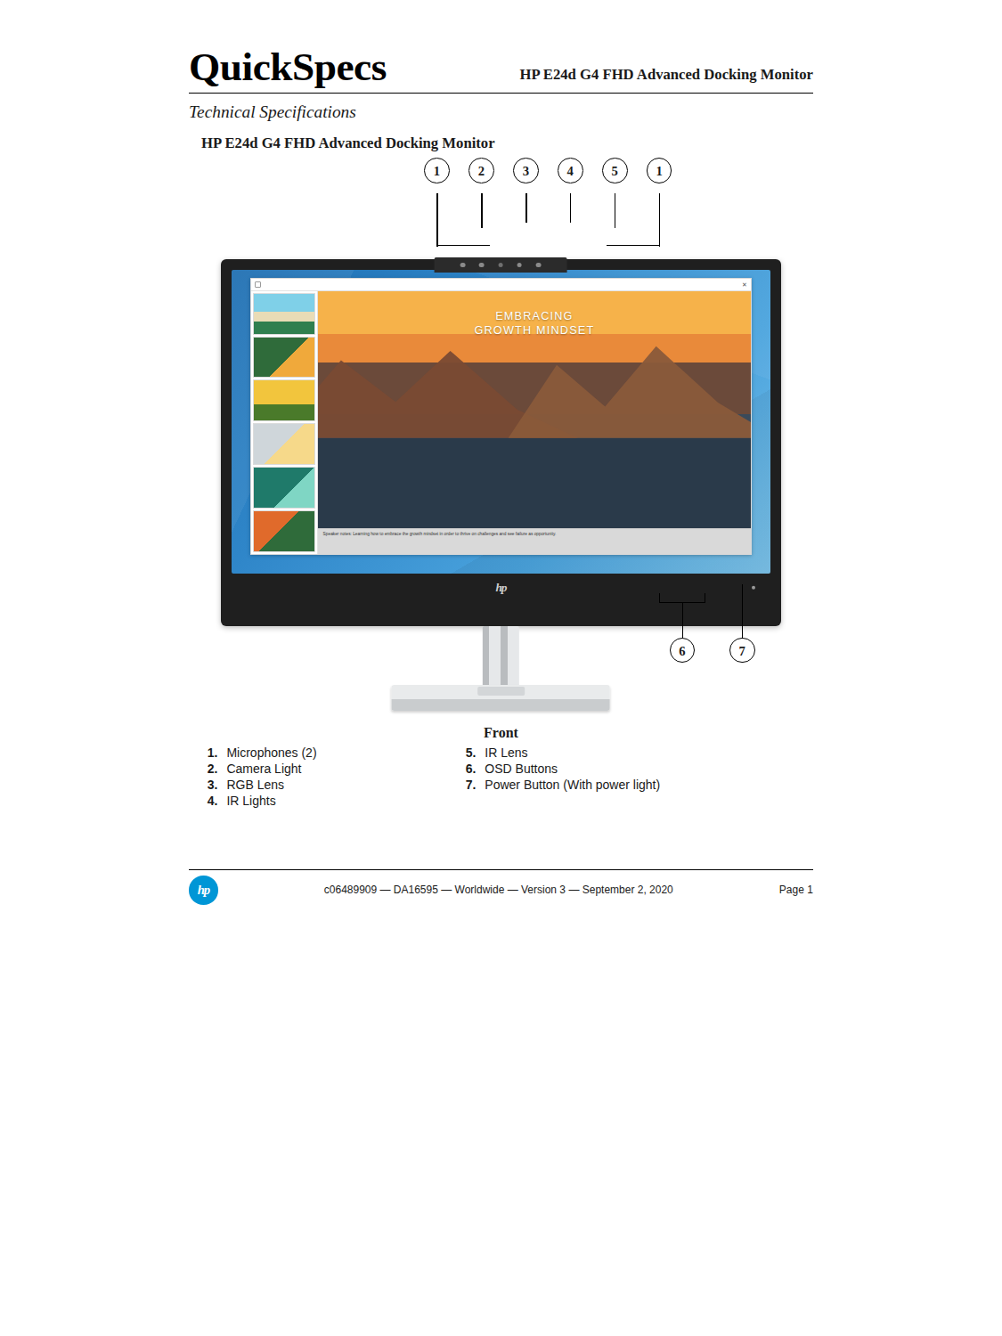QuickSpecs
HP E24d G4 FHD Advanced Docking Monitor
Technical Specifications
HP E24d G4 FHD Advanced Docking Monitor
1
2
3
4
5
1
✕
EMBRACING
GROWTH MINDSET
Speaker notes: Learning how to embrace the growth mindset in order to thrive on challenges and see failure as opportunity.
hp
6
7
Front
1.
Microphones (2)
5.
IR Lens
2.
Camera Light
6.
OSD Buttons
3.
RGB Lens
7.
Power Button (With power light)
4.
IR Lights
hp
c06489909 — DA16595 — Worldwide — Version 3 — September 2, 2020
Page 1